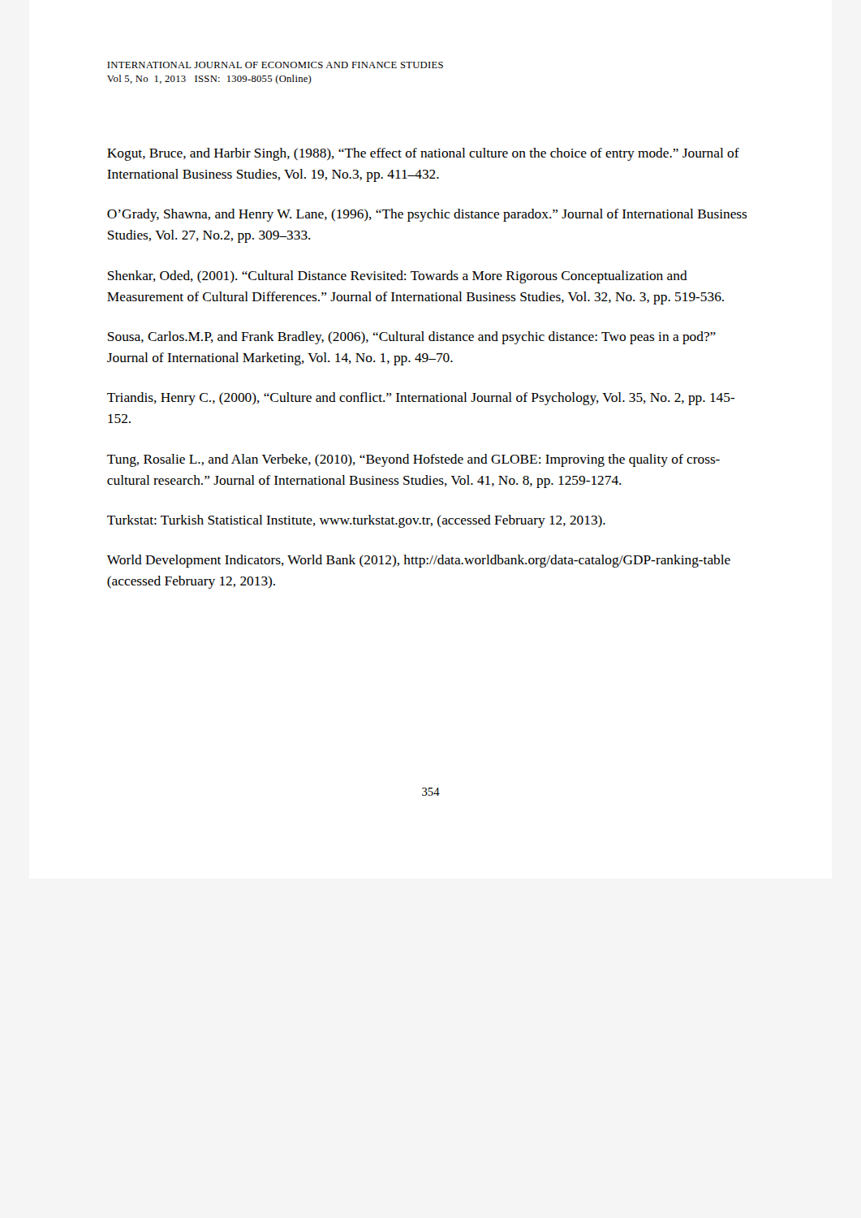International Journal of Economics and Finance Studies
Vol 5, No 1, 2013 ISSN: 1309-8055 (Online)
Kogut, Bruce, and Harbir Singh, (1988), “The effect of national culture on the choice of entry mode.” Journal of International Business Studies, Vol. 19, No.3, pp. 411–432.
O’Grady, Shawna, and Henry W. Lane, (1996), “The psychic distance paradox.” Journal of International Business Studies, Vol. 27, No.2, pp. 309–333.
Shenkar, Oded, (2001). “Cultural Distance Revisited: Towards a More Rigorous Conceptualization and Measurement of Cultural Differences.” Journal of International Business Studies, Vol. 32, No. 3, pp. 519-536.
Sousa, Carlos.M.P, and Frank Bradley, (2006), “Cultural distance and psychic distance: Two peas in a pod?” Journal of International Marketing, Vol. 14, No. 1, pp. 49–70.
Triandis, Henry C., (2000), “Culture and conflict.” International Journal of Psychology, Vol. 35, No. 2, pp. 145-152.
Tung, Rosalie L., and Alan Verbeke, (2010), “Beyond Hofstede and GLOBE: Improving the quality of cross-cultural research.” Journal of International Business Studies, Vol. 41, No. 8, pp. 1259-1274.
Turkstat: Turkish Statistical Institute, www.turkstat.gov.tr, (accessed February 12, 2013).
World Development Indicators, World Bank (2012), http://data.worldbank.org/data-catalog/GDP-ranking-table (accessed February 12, 2013).
354